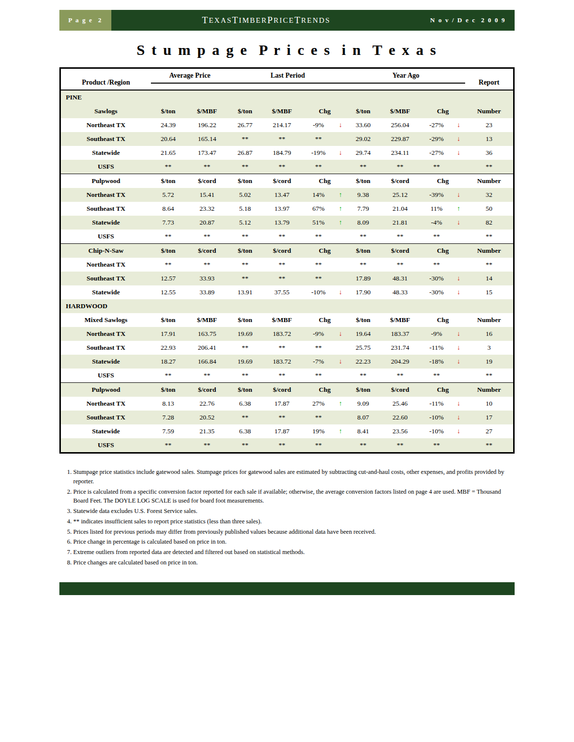P a g e 2
TEXAS TIMBER PRICE TRENDS
N o v / D e c 2 0 0 9
S t u m p a g e P r i c e s i n T e x a s
| Product /Region | Average Price | Last Period | Year Ago | Report |
| --- | --- | --- | --- | --- |
| PINE |
| Sawlogs | $/ton | $/MBF | $/ton | $/MBF | Chg | $/ton | $/MBF | Chg | Number |
| Northeast TX | 24.39 | 196.22 | 26.77 | 214.17 | -9% | ↓ | 33.60 | 256.04 | -27% | ↓ | 23 |
| Southeast TX | 20.64 | 165.14 | ** | ** | ** | | 29.02 | 229.87 | -29% | ↓ | 13 |
| Statewide | 21.65 | 173.47 | 26.87 | 184.79 | -19% | ↓ | 29.74 | 234.11 | -27% | ↓ | 36 |
| USFS | ** | ** | ** | ** | ** | | ** | ** | ** | | ** |
| Pulpwood | $/ton | $/cord | $/ton | $/cord | Chg | $/ton | $/cord | Chg | Number |
| Northeast TX | 5.72 | 15.41 | 5.02 | 13.47 | 14% | ↑ | 9.38 | 25.12 | -39% | ↓ | 32 |
| Southeast TX | 8.64 | 23.32 | 5.18 | 13.97 | 67% | ↑ | 7.79 | 21.04 | 11% | ↑ | 50 |
| Statewide | 7.73 | 20.87 | 5.12 | 13.79 | 51% | ↑ | 8.09 | 21.81 | -4% | ↓ | 82 |
| USFS | ** | ** | ** | ** | ** | | ** | ** | ** | | ** |
| Chip-N-Saw | $/ton | $/cord | $/ton | $/cord | Chg | $/ton | $/cord | Chg | Number |
| Northeast TX | ** | ** | ** | ** | ** | | ** | ** | ** | | ** |
| Southeast TX | 12.57 | 33.93 | ** | ** | ** | | 17.89 | 48.31 | -30% | ↓ | 14 |
| Statewide | 12.55 | 33.89 | 13.91 | 37.55 | -10% | ↓ | 17.90 | 48.33 | -30% | ↓ | 15 |
| HARDWOOD |
| Mixed Sawlogs | $/ton | $/MBF | $/ton | $/MBF | Chg | $/ton | $/MBF | Chg | Number |
| Northeast TX | 17.91 | 163.75 | 19.69 | 183.72 | -9% | ↓ | 19.64 | 183.37 | -9% | ↓ | 16 |
| Southeast TX | 22.93 | 206.41 | ** | ** | ** | | 25.75 | 231.74 | -11% | ↓ | 3 |
| Statewide | 18.27 | 166.84 | 19.69 | 183.72 | -7% | ↓ | 22.23 | 204.29 | -18% | ↓ | 19 |
| USFS | ** | ** | ** | ** | ** | | ** | ** | ** | | ** |
| Pulpwood | $/ton | $/cord | $/ton | $/cord | Chg | $/ton | $/cord | Chg | Number |
| Northeast TX | 8.13 | 22.76 | 6.38 | 17.87 | 27% | ↑ | 9.09 | 25.46 | -11% | ↓ | 10 |
| Southeast TX | 7.28 | 20.52 | ** | ** | ** | | 8.07 | 22.60 | -10% | ↓ | 17 |
| Statewide | 7.59 | 21.35 | 6.38 | 17.87 | 19% | ↑ | 8.41 | 23.56 | -10% | ↓ | 27 |
| USFS | ** | ** | ** | ** | ** | | ** | ** | ** | | ** |
Stumpage price statistics include gatewood sales. Stumpage prices for gatewood sales are estimated by subtracting cut-and-haul costs, other expenses, and profits provided by reporter.
Price is calculated from a specific conversion factor reported for each sale if available; otherwise, the average conversion factors listed on page 4 are used. MBF = Thousand Board Feet. The DOYLE LOG SCALE is used for board foot measurements.
Statewide data excludes U.S. Forest Service sales.
** indicates insufficient sales to report price statistics (less than three sales).
Prices listed for previous periods may differ from previously published values because additional data have been received.
Price change in percentage is calculated based on price in ton.
Extreme outliers from reported data are detected and filtered out based on statistical methods.
Price changes are calculated based on price in ton.